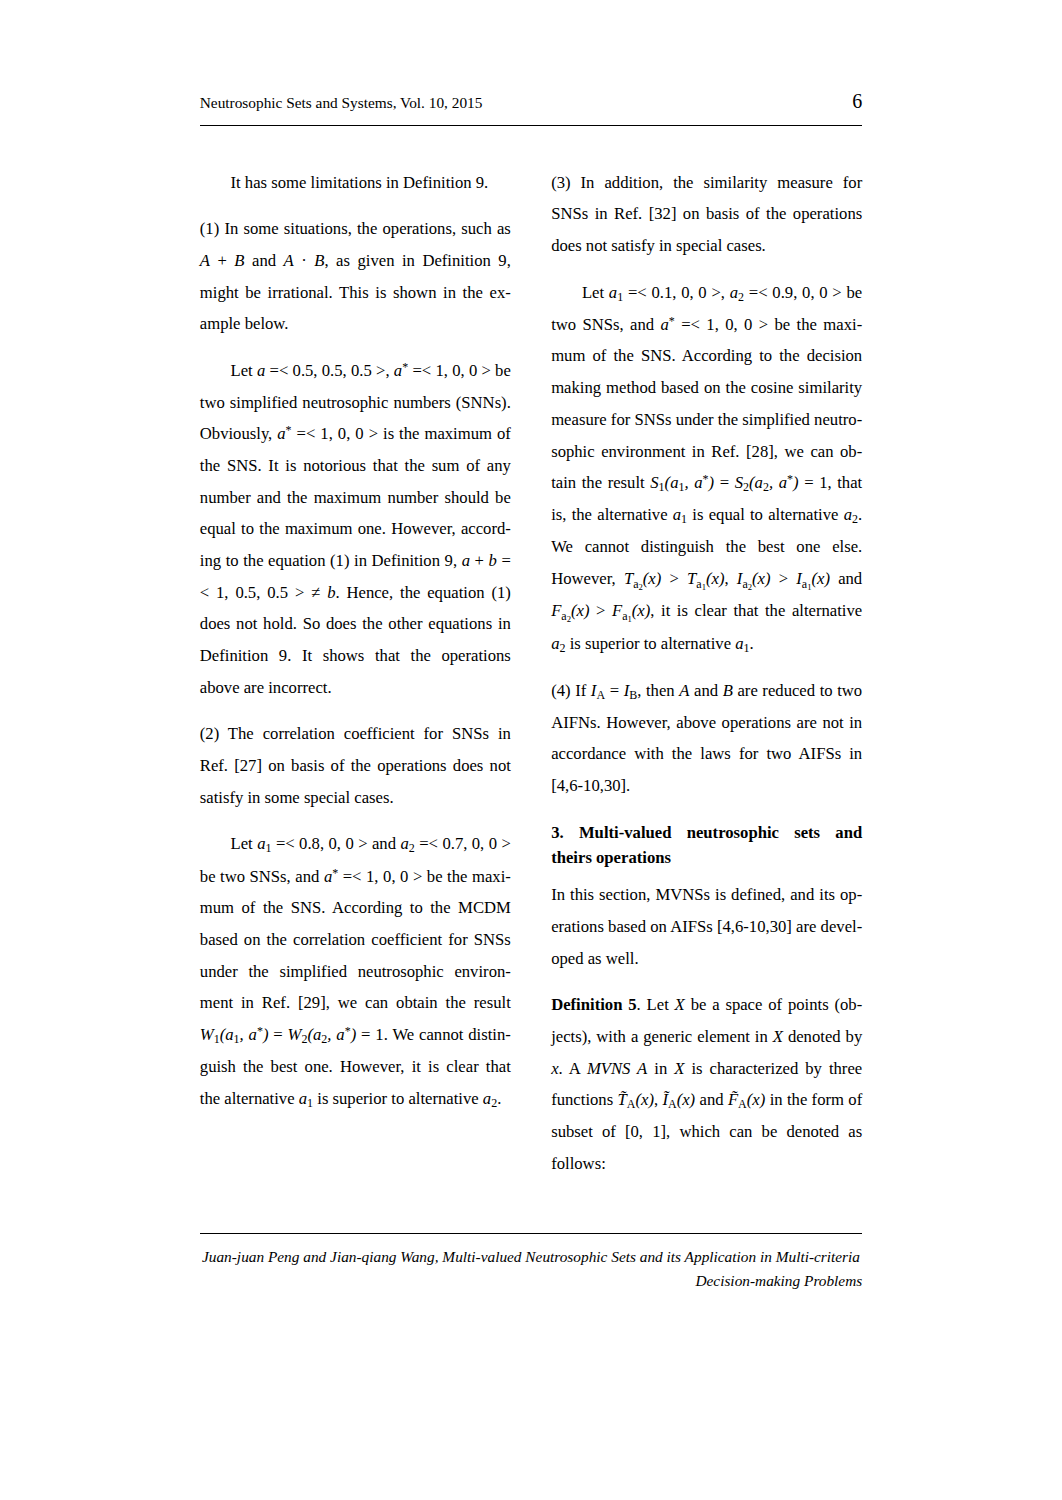Neutrosophic Sets and Systems, Vol. 10, 2015 6
It has some limitations in Definition 9.
(1) In some situations, the operations, such as A + B and A · B, as given in Definition 9, might be irrational. This is shown in the example below.
Let a =< 0.5, 0.5, 0.5 >, a* =< 1, 0, 0 > be two simplified neutrosophic numbers (SNNs). Obviously, a* =< 1, 0, 0 > is the maximum of the SNS. It is notorious that the sum of any number and the maximum number should be equal to the maximum one. However, according to the equation (1) in Definition 9, a + b =< 1, 0.5, 0.5 > ≠ b. Hence, the equation (1) does not hold. So does the other equations in Definition 9. It shows that the operations above are incorrect.
(2) The correlation coefficient for SNSs in Ref. [27] on basis of the operations does not satisfy in some special cases.
Let a1 =< 0.8, 0, 0 > and a2 =< 0.7, 0, 0 > be two SNSs, and a* =< 1, 0, 0 > be the maximum of the SNS. According to the MCDM based on the correlation coefficient for SNSs under the simplified neutrosophic environment in Ref. [29], we can obtain the result W1(a1, a*) = W2(a2, a*) = 1. We cannot distinguish the best one. However, it is clear that the alternative a1 is superior to alternative a2.
(3) In addition, the similarity measure for SNSs in Ref. [32] on basis of the operations does not satisfy in special cases.
Let a1 =< 0.1, 0, 0 >, a2 =< 0.9, 0, 0 > be two SNSs, and a* =< 1, 0, 0 > be the maximum of the SNS. According to the decision making method based on the cosine similarity measure for SNSs under the simplified neutrosophic environment in Ref. [28], we can obtain the result S1(a1, a*) = S2(a2, a*) = 1, that is, the alternative a1 is equal to alternative a2. We cannot distinguish the best one else. However, Ta2(x) > Ta1(x), Ia2(x) > Ia1(x) and Fa2(x) > Fa1(x), it is clear that the alternative a2 is superior to alternative a1.
(4) If IA = IB, then A and B are reduced to two AIFNs. However, above operations are not in accordance with the laws for two AIFSs in [4,6-10,30].
3. Multi-valued neutrosophic sets and theirs operations
In this section, MVNSs is defined, and its operations based on AIFSs [4,6-10,30] are developed as well.
Definition 5. Let X be a space of points (objects), with a generic element in X denoted by x. A MVNS A in X is characterized by three functions T̃A(x), ĨA(x) and F̃A(x) in the form of subset of [0, 1], which can be denoted as follows:
Juan-juan Peng and Jian-qiang Wang, Multi-valued Neutrosophic Sets and its Application in Multi-criteria Decision-making Problems